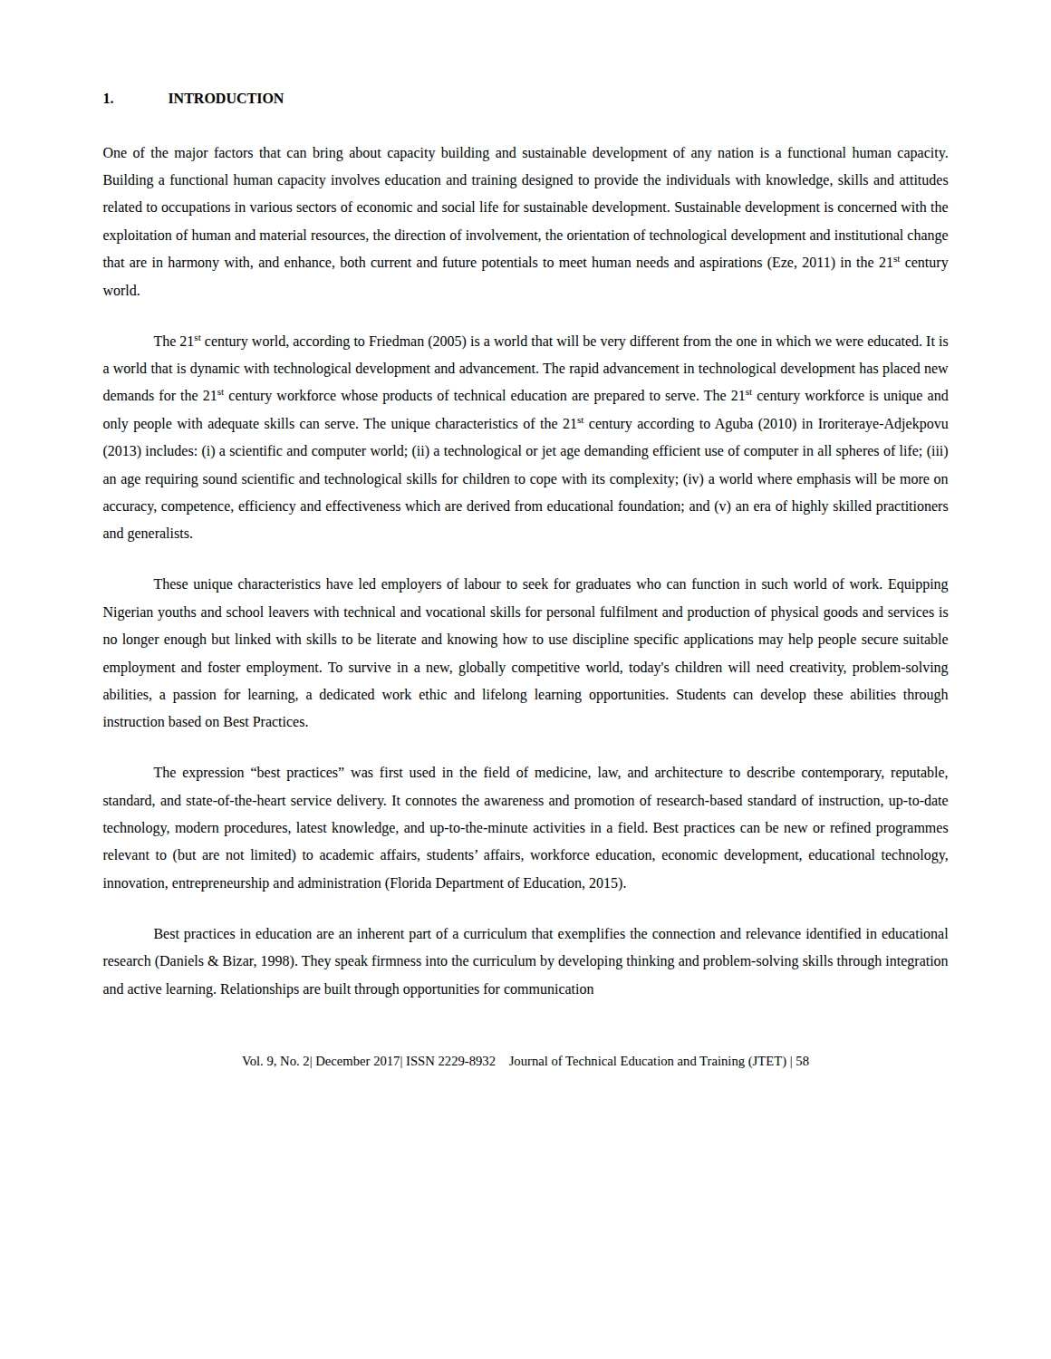1. INTRODUCTION
One of the major factors that can bring about capacity building and sustainable development of any nation is a functional human capacity. Building a functional human capacity involves education and training designed to provide the individuals with knowledge, skills and attitudes related to occupations in various sectors of economic and social life for sustainable development. Sustainable development is concerned with the exploitation of human and material resources, the direction of involvement, the orientation of technological development and institutional change that are in harmony with, and enhance, both current and future potentials to meet human needs and aspirations (Eze, 2011) in the 21st century world.
The 21st century world, according to Friedman (2005) is a world that will be very different from the one in which we were educated. It is a world that is dynamic with technological development and advancement. The rapid advancement in technological development has placed new demands for the 21st century workforce whose products of technical education are prepared to serve. The 21st century workforce is unique and only people with adequate skills can serve. The unique characteristics of the 21st century according to Aguba (2010) in Iroriteraye-Adjekpovu (2013) includes: (i) a scientific and computer world; (ii) a technological or jet age demanding efficient use of computer in all spheres of life; (iii) an age requiring sound scientific and technological skills for children to cope with its complexity; (iv) a world where emphasis will be more on accuracy, competence, efficiency and effectiveness which are derived from educational foundation; and (v) an era of highly skilled practitioners and generalists.
These unique characteristics have led employers of labour to seek for graduates who can function in such world of work. Equipping Nigerian youths and school leavers with technical and vocational skills for personal fulfilment and production of physical goods and services is no longer enough but linked with skills to be literate and knowing how to use discipline specific applications may help people secure suitable employment and foster employment. To survive in a new, globally competitive world, today's children will need creativity, problem-solving abilities, a passion for learning, a dedicated work ethic and lifelong learning opportunities. Students can develop these abilities through instruction based on Best Practices.
The expression “best practices” was first used in the field of medicine, law, and architecture to describe contemporary, reputable, standard, and state-of-the-heart service delivery. It connotes the awareness and promotion of research-based standard of instruction, up-to-date technology, modern procedures, latest knowledge, and up-to-the-minute activities in a field. Best practices can be new or refined programmes relevant to (but are not limited) to academic affairs, students’ affairs, workforce education, economic development, educational technology, innovation, entrepreneurship and administration (Florida Department of Education, 2015).
Best practices in education are an inherent part of a curriculum that exemplifies the connection and relevance identified in educational research (Daniels & Bizar, 1998). They speak firmness into the curriculum by developing thinking and problem-solving skills through integration and active learning. Relationships are built through opportunities for communication
Vol. 9, No. 2| December 2017| ISSN 2229-8932 Journal of Technical Education and Training (JTET) | 58